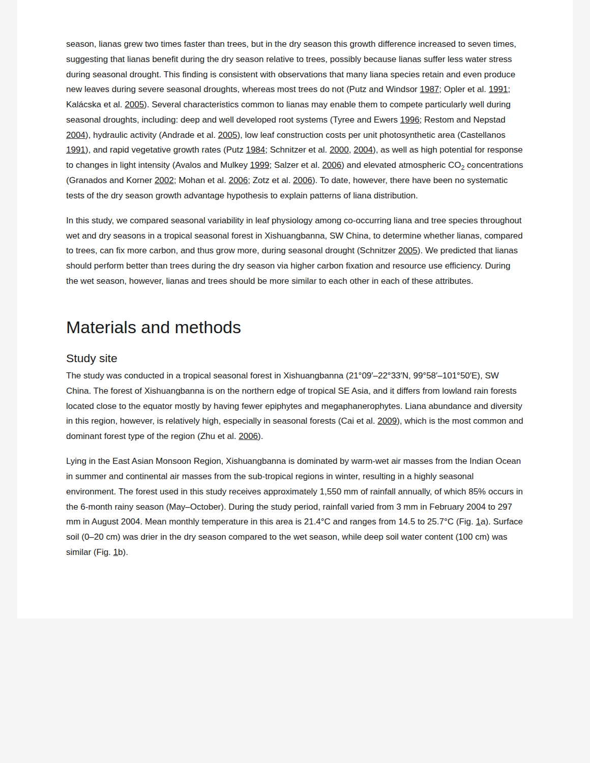season, lianas grew two times faster than trees, but in the dry season this growth difference increased to seven times, suggesting that lianas benefit during the dry season relative to trees, possibly because lianas suffer less water stress during seasonal drought. This finding is consistent with observations that many liana species retain and even produce new leaves during severe seasonal droughts, whereas most trees do not (Putz and Windsor 1987; Opler et al. 1991; Kalácska et al. 2005). Several characteristics common to lianas may enable them to compete particularly well during seasonal droughts, including: deep and well developed root systems (Tyree and Ewers 1996; Restom and Nepstad 2004), hydraulic activity (Andrade et al. 2005), low leaf construction costs per unit photosynthetic area (Castellanos 1991), and rapid vegetative growth rates (Putz 1984; Schnitzer et al. 2000, 2004), as well as high potential for response to changes in light intensity (Avalos and Mulkey 1999; Salzer et al. 2006) and elevated atmospheric CO2 concentrations (Granados and Korner 2002; Mohan et al. 2006; Zotz et al. 2006). To date, however, there have been no systematic tests of the dry season growth advantage hypothesis to explain patterns of liana distribution.
In this study, we compared seasonal variability in leaf physiology among co-occurring liana and tree species throughout wet and dry seasons in a tropical seasonal forest in Xishuangbanna, SW China, to determine whether lianas, compared to trees, can fix more carbon, and thus grow more, during seasonal drought (Schnitzer 2005). We predicted that lianas should perform better than trees during the dry season via higher carbon fixation and resource use efficiency. During the wet season, however, lianas and trees should be more similar to each other in each of these attributes.
Materials and methods
Study site
The study was conducted in a tropical seasonal forest in Xishuangbanna (21°09′–22°33′N, 99°58′–101°50′E), SW China. The forest of Xishuangbanna is on the northern edge of tropical SE Asia, and it differs from lowland rain forests located close to the equator mostly by having fewer epiphytes and megaphanerophytes. Liana abundance and diversity in this region, however, is relatively high, especially in seasonal forests (Cai et al. 2009), which is the most common and dominant forest type of the region (Zhu et al. 2006).
Lying in the East Asian Monsoon Region, Xishuangbanna is dominated by warm-wet air masses from the Indian Ocean in summer and continental air masses from the sub-tropical regions in winter, resulting in a highly seasonal environment. The forest used in this study receives approximately 1,550 mm of rainfall annually, of which 85% occurs in the 6-month rainy season (May–October). During the study period, rainfall varied from 3 mm in February 2004 to 297 mm in August 2004. Mean monthly temperature in this area is 21.4°C and ranges from 14.5 to 25.7°C (Fig. 1a). Surface soil (0–20 cm) was drier in the dry season compared to the wet season, while deep soil water content (100 cm) was similar (Fig. 1b).